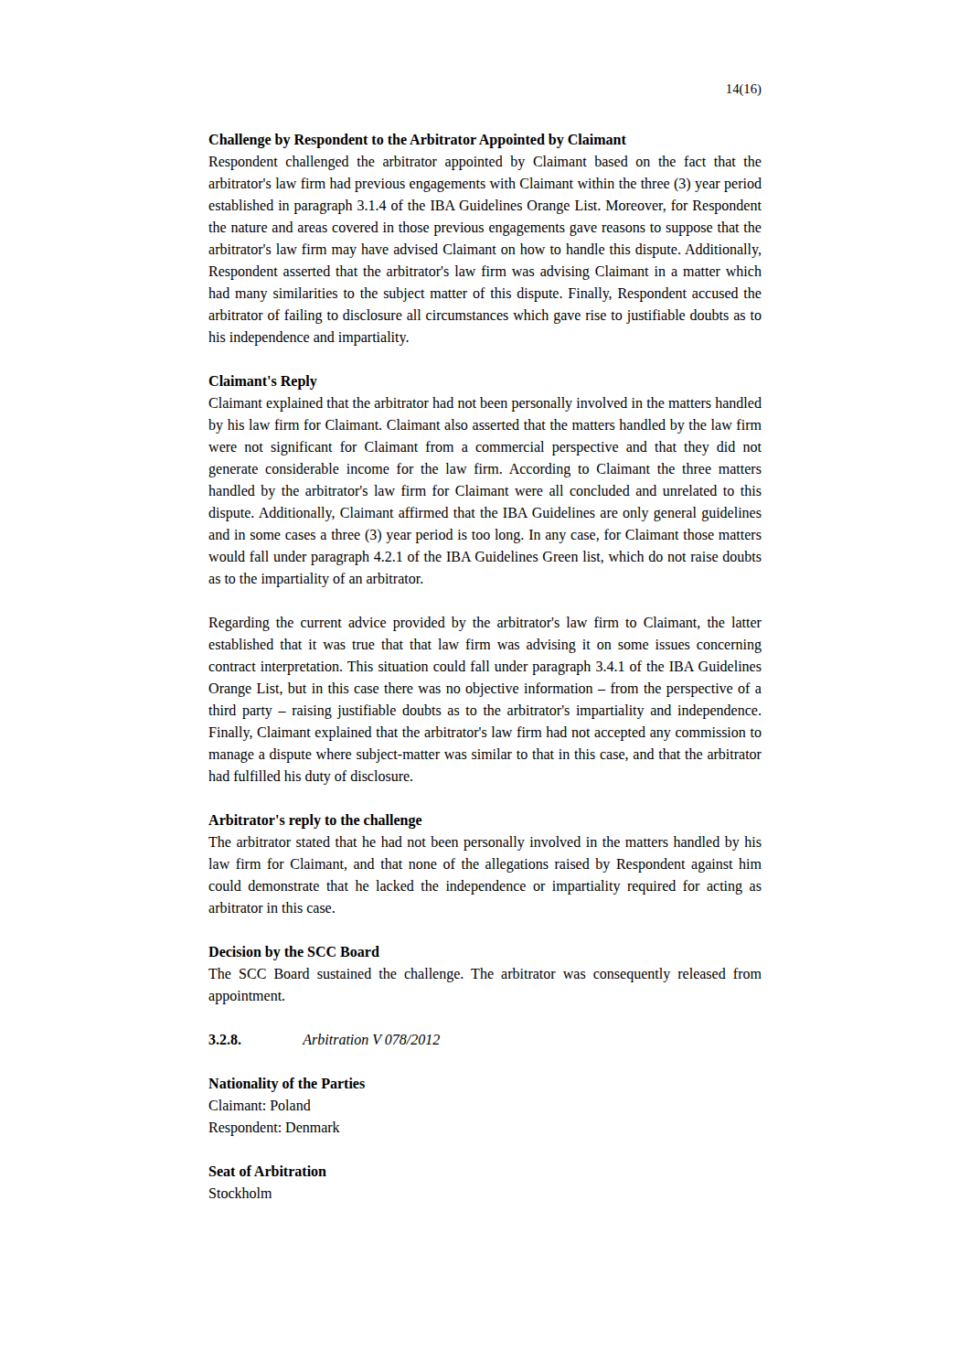14(16)
Challenge by Respondent to the Arbitrator Appointed by Claimant
Respondent challenged the arbitrator appointed by Claimant based on the fact that the arbitrator's law firm had previous engagements with Claimant within the three (3) year period established in paragraph 3.1.4 of the IBA Guidelines Orange List. Moreover, for Respondent the nature and areas covered in those previous engagements gave reasons to suppose that the arbitrator's law firm may have advised Claimant on how to handle this dispute. Additionally, Respondent asserted that the arbitrator's law firm was advising Claimant in a matter which had many similarities to the subject matter of this dispute. Finally, Respondent accused the arbitrator of failing to disclosure all circumstances which gave rise to justifiable doubts as to his independence and impartiality.
Claimant's Reply
Claimant explained that the arbitrator had not been personally involved in the matters handled by his law firm for Claimant. Claimant also asserted that the matters handled by the law firm were not significant for Claimant from a commercial perspective and that they did not generate considerable income for the law firm. According to Claimant the three matters handled by the arbitrator's law firm for Claimant were all concluded and unrelated to this dispute. Additionally, Claimant affirmed that the IBA Guidelines are only general guidelines and in some cases a three (3) year period is too long. In any case, for Claimant those matters would fall under paragraph 4.2.1 of the IBA Guidelines Green list, which do not raise doubts as to the impartiality of an arbitrator.
Regarding the current advice provided by the arbitrator's law firm to Claimant, the latter established that it was true that that law firm was advising it on some issues concerning contract interpretation. This situation could fall under paragraph 3.4.1 of the IBA Guidelines Orange List, but in this case there was no objective information – from the perspective of a third party – raising justifiable doubts as to the arbitrator's impartiality and independence. Finally, Claimant explained that the arbitrator's law firm had not accepted any commission to manage a dispute where subject-matter was similar to that in this case, and that the arbitrator had fulfilled his duty of disclosure.
Arbitrator's reply to the challenge
The arbitrator stated that he had not been personally involved in the matters handled by his law firm for Claimant, and that none of the allegations raised by Respondent against him could demonstrate that he lacked the independence or impartiality required for acting as arbitrator in this case.
Decision by the SCC Board
The SCC Board sustained the challenge. The arbitrator was consequently released from appointment.
3.2.8. Arbitration V 078/2012
Nationality of the Parties
Claimant: Poland
Respondent: Denmark
Seat of Arbitration
Stockholm